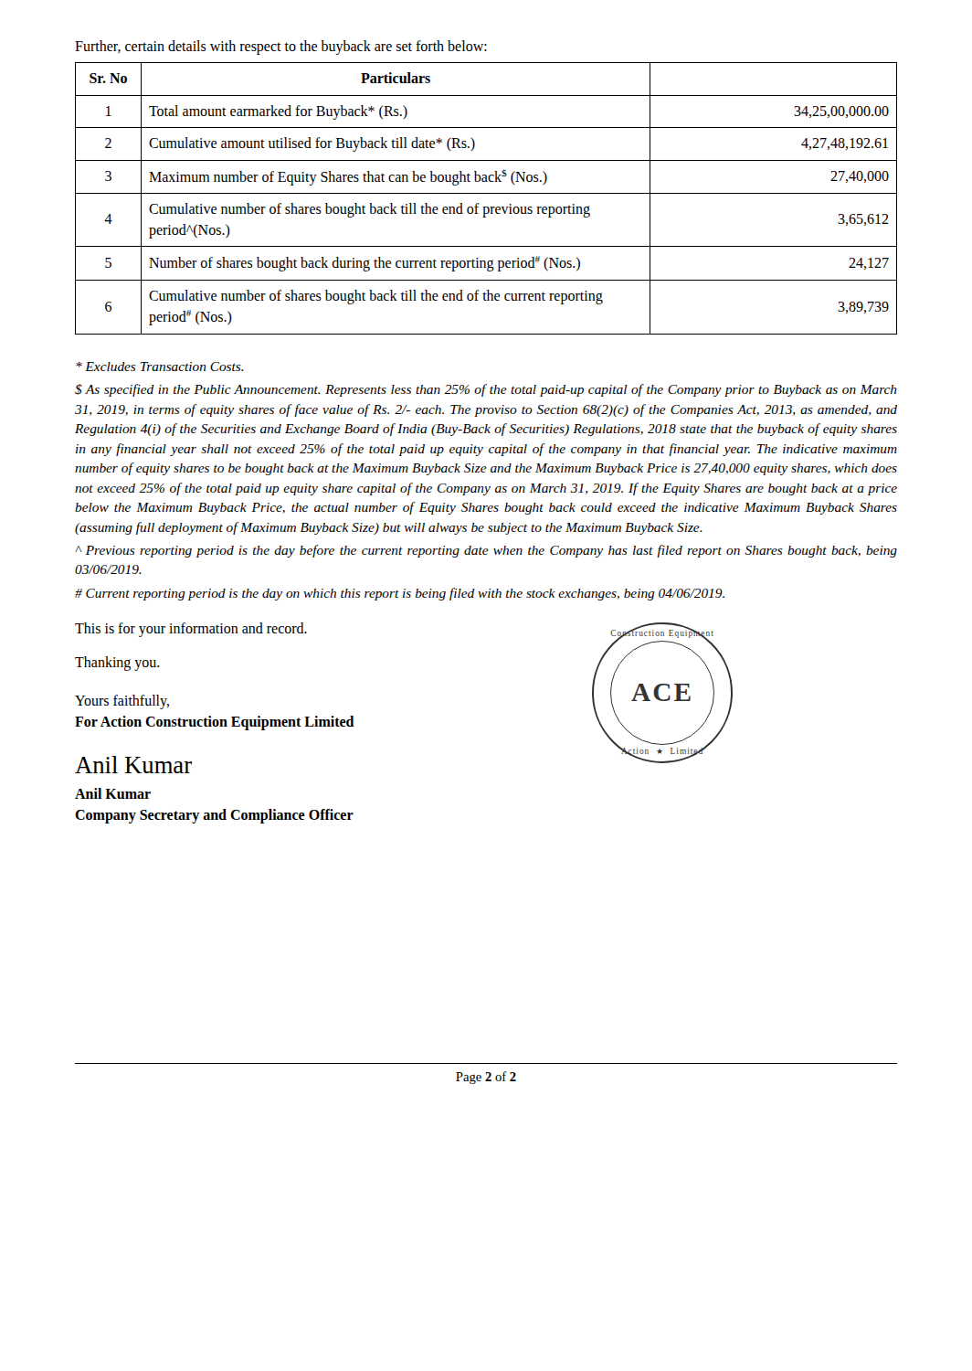Further, certain details with respect to the buyback are set forth below:
| Sr. No | Particulars | |
| --- | --- | --- |
| 1 | Total amount earmarked for Buyback* (Rs.) | 34,25,00,000.00 |
| 2 | Cumulative amount utilised for Buyback till date* (Rs.) | 4,27,48,192.61 |
| 3 | Maximum number of Equity Shares that can be bought back $ (Nos.) | 27,40,000 |
| 4 | Cumulative number of shares bought back till the end of previous reporting period^(Nos.) | 3,65,612 |
| 5 | Number of shares bought back during the current reporting period # (Nos.) | 24,127 |
| 6 | Cumulative number of shares bought back till the end of the current reporting period # (Nos.) | 3,89,739 |
* Excludes Transaction Costs.
$ As specified in the Public Announcement. Represents less than 25% of the total paid-up capital of the Company prior to Buyback as on March 31, 2019, in terms of equity shares of face value of Rs. 2/- each. The proviso to Section 68(2)(c) of the Companies Act, 2013, as amended, and Regulation 4(i) of the Securities and Exchange Board of India (Buy-Back of Securities) Regulations, 2018 state that the buyback of equity shares in any financial year shall not exceed 25% of the total paid up equity capital of the company in that financial year. The indicative maximum number of equity shares to be bought back at the Maximum Buyback Size and the Maximum Buyback Price is 27,40,000 equity shares, which does not exceed 25% of the total paid up equity share capital of the Company as on March 31, 2019. If the Equity Shares are bought back at a price below the Maximum Buyback Price, the actual number of Equity Shares bought back could exceed the indicative Maximum Buyback Shares (assuming full deployment of Maximum Buyback Size) but will always be subject to the Maximum Buyback Size.
^ Previous reporting period is the day before the current reporting date when the Company has last filed report on Shares bought back, being 03/06/2019.
# Current reporting period is the day on which this report is being filed with the stock exchanges, being 04/06/2019.
This is for your information and record.
Thanking you.
Yours faithfully,
For Action Construction Equipment Limited
Construction Equipment
ACE
Action ★ Limited
Anil Kumar
Anil Kumar
Company Secretary and Compliance Officer
Page 2 of 2